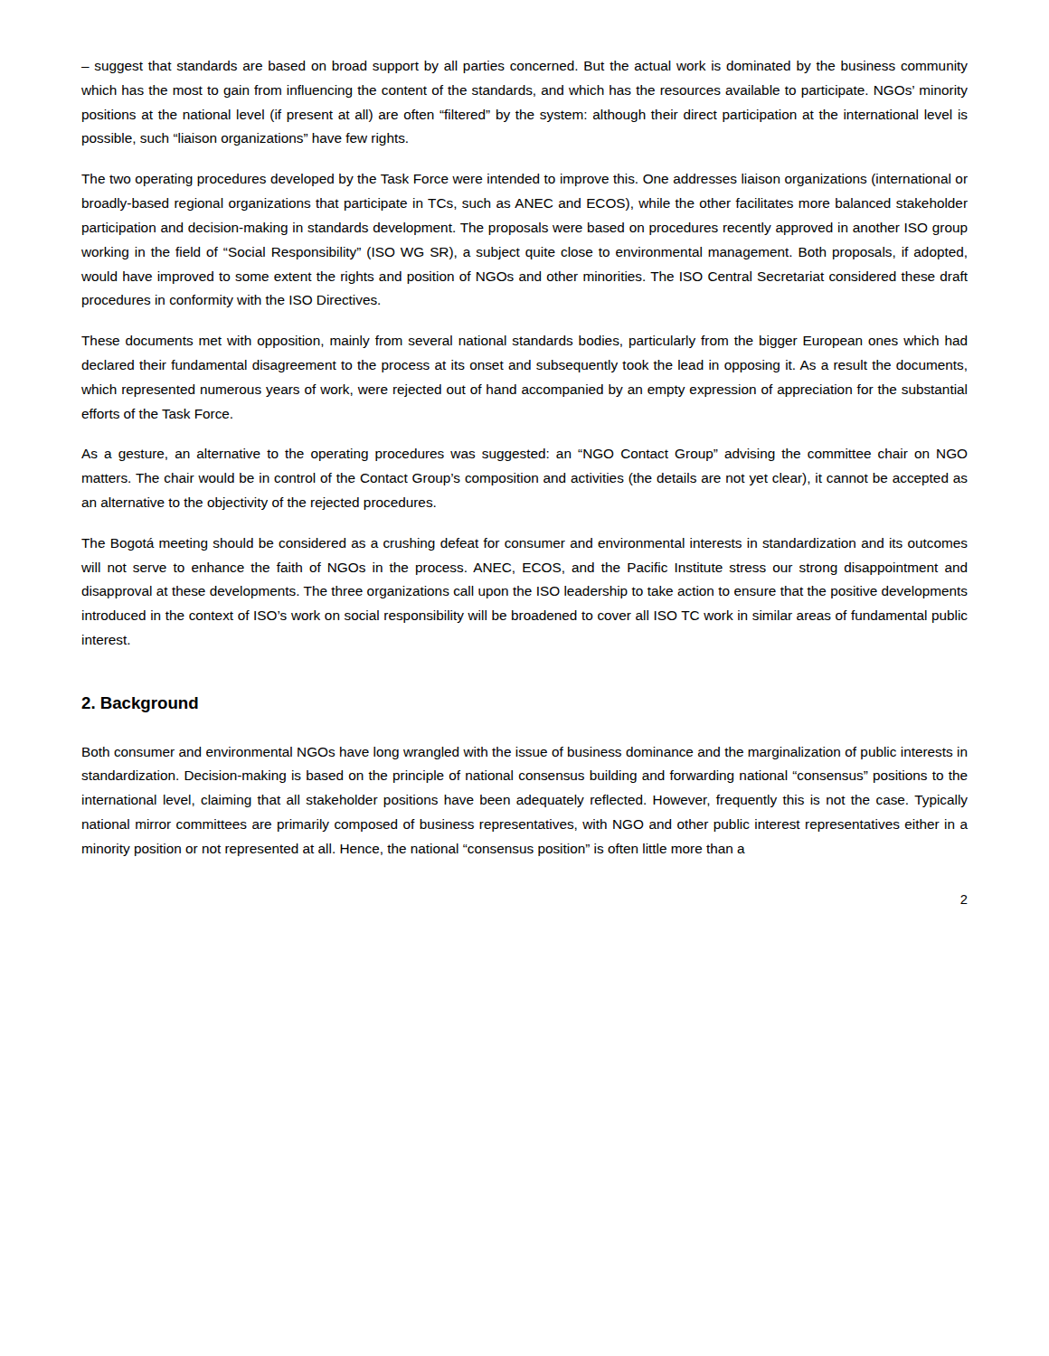– suggest that standards are based on broad support by all parties concerned. But the actual work is dominated by the business community which has the most to gain from influencing the content of the standards, and which has the resources available to participate. NGOs’ minority positions at the national level (if present at all) are often “filtered” by the system: although their direct participation at the international level is possible, such “liaison organizations” have few rights.
The two operating procedures developed by the Task Force were intended to improve this. One addresses liaison organizations (international or broadly-based regional organizations that participate in TCs, such as ANEC and ECOS), while the other facilitates more balanced stakeholder participation and decision-making in standards development. The proposals were based on procedures recently approved in another ISO group working in the field of “Social Responsibility” (ISO WG SR), a subject quite close to environmental management. Both proposals, if adopted, would have improved to some extent the rights and position of NGOs and other minorities. The ISO Central Secretariat considered these draft procedures in conformity with the ISO Directives.
These documents met with opposition, mainly from several national standards bodies, particularly from the bigger European ones which had declared their fundamental disagreement to the process at its onset and subsequently took the lead in opposing it. As a result the documents, which represented numerous years of work, were rejected out of hand accompanied by an empty expression of appreciation for the substantial efforts of the Task Force.
As a gesture, an alternative to the operating procedures was suggested: an “NGO Contact Group” advising the committee chair on NGO matters. The chair would be in control of the Contact Group’s composition and activities (the details are not yet clear), it cannot be accepted as an alternative to the objectivity of the rejected procedures.
The Bogotá meeting should be considered as a crushing defeat for consumer and environmental interests in standardization and its outcomes will not serve to enhance the faith of NGOs in the process. ANEC, ECOS, and the Pacific Institute stress our strong disappointment and disapproval at these developments. The three organizations call upon the ISO leadership to take action to ensure that the positive developments introduced in the context of ISO’s work on social responsibility will be broadened to cover all ISO TC work in similar areas of fundamental public interest.
2. Background
Both consumer and environmental NGOs have long wrangled with the issue of business dominance and the marginalization of public interests in standardization. Decision-making is based on the principle of national consensus building and forwarding national “consensus” positions to the international level, claiming that all stakeholder positions have been adequately reflected. However, frequently this is not the case. Typically national mirror committees are primarily composed of business representatives, with NGO and other public interest representatives either in a minority position or not represented at all. Hence, the national “consensus position” is often little more than a
2